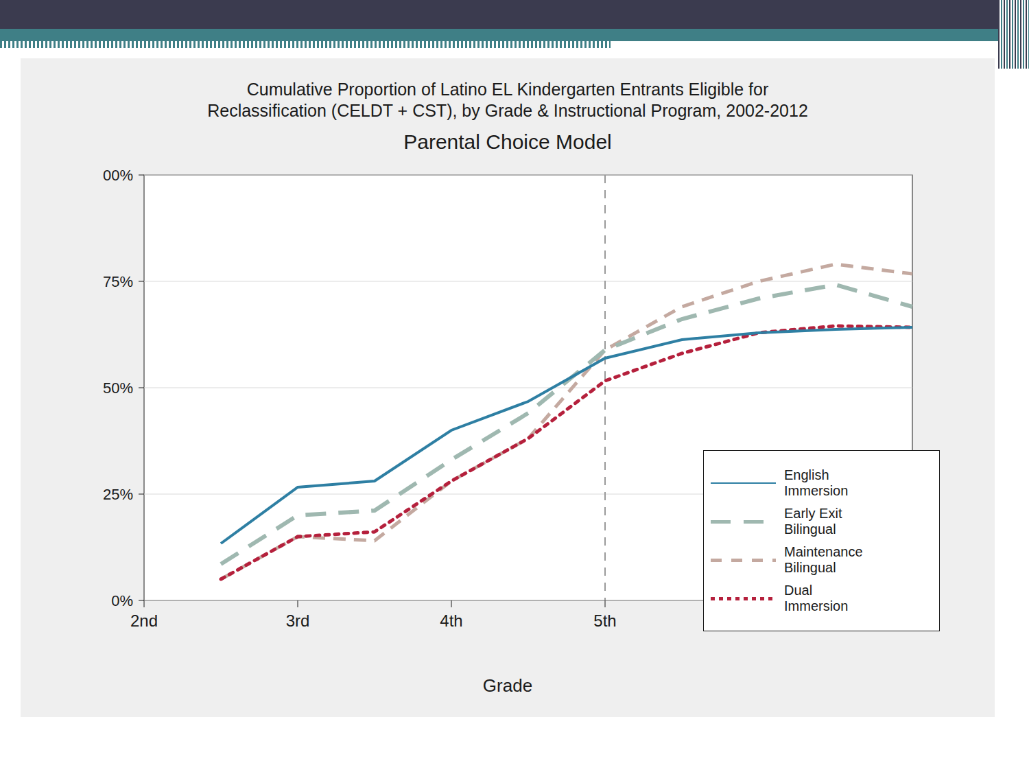Cumulative Proportion of Latino EL Kindergarten Entrants Eligible for
Reclassification (CELDT + CST), by Grade & Instructional Program, 2002-2012
Parental Choice Model
Cumulative Proportion Eligible
Grade
0% 25% 50% 75% 100% 2nd 3rd 4th 5th 6th 7th
English
Immersion
Early Exit
Bilingual
Maintenance
Bilingual
Dual
Immersion